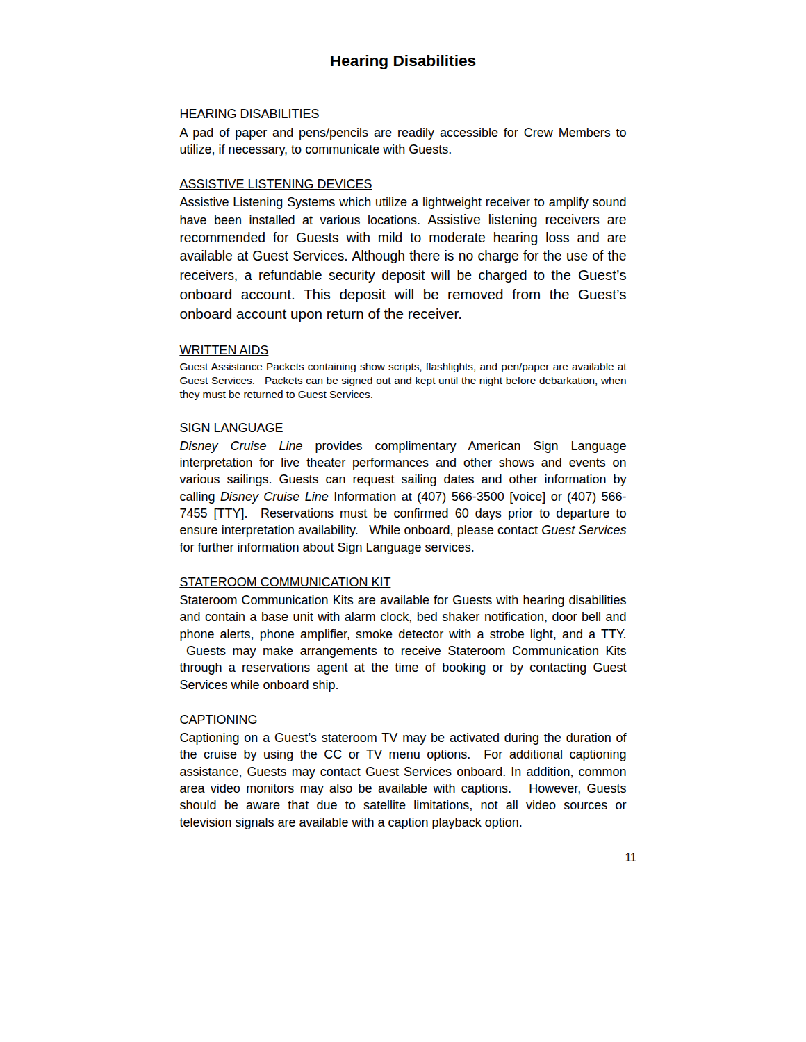Hearing Disabilities
HEARING DISABILITIES
A pad of paper and pens/pencils are readily accessible for Crew Members to utilize, if necessary, to communicate with Guests.
ASSISTIVE LISTENING DEVICES
Assistive Listening Systems which utilize a lightweight receiver to amplify sound have been installed at various locations. Assistive listening receivers are recommended for Guests with mild to moderate hearing loss and are available at Guest Services. Although there is no charge for the use of the receivers, a refundable security deposit will be charged to the Guest’s onboard account. This deposit will be removed from the Guest’s onboard account upon return of the receiver.
WRITTEN AIDS
Guest Assistance Packets containing show scripts, flashlights, and pen/paper are available at Guest Services. Packets can be signed out and kept until the night before debarkation, when they must be returned to Guest Services.
SIGN LANGUAGE
Disney Cruise Line provides complimentary American Sign Language interpretation for live theater performances and other shows and events on various sailings. Guests can request sailing dates and other information by calling Disney Cruise Line Information at (407) 566-3500 [voice] or (407) 566-7455 [TTY]. Reservations must be confirmed 60 days prior to departure to ensure interpretation availability. While onboard, please contact Guest Services for further information about Sign Language services.
STATEROOM COMMUNICATION KIT
Stateroom Communication Kits are available for Guests with hearing disabilities and contain a base unit with alarm clock, bed shaker notification, door bell and phone alerts, phone amplifier, smoke detector with a strobe light, and a TTY. Guests may make arrangements to receive Stateroom Communication Kits through a reservations agent at the time of booking or by contacting Guest Services while onboard ship.
CAPTIONING
Captioning on a Guest’s stateroom TV may be activated during the duration of the cruise by using the CC or TV menu options. For additional captioning assistance, Guests may contact Guest Services onboard. In addition, common area video monitors may also be available with captions. However, Guests should be aware that due to satellite limitations, not all video sources or television signals are available with a caption playback option.
11